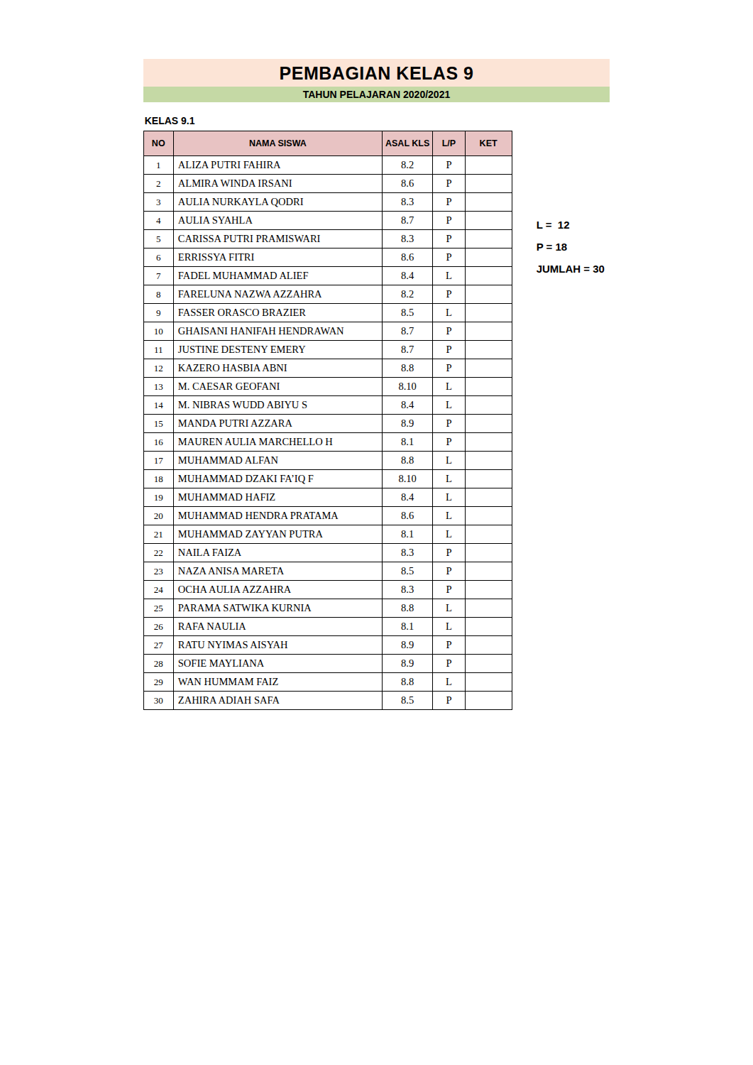PEMBAGIAN KELAS 9
TAHUN PELAJARAN 2020/2021
KELAS 9.1
| NO | NAMA SISWA | ASAL KLS | L/P | KET |
| --- | --- | --- | --- | --- |
| 1 | ALIZA PUTRI FAHIRA | 8.2 | P | |
| 2 | ALMIRA WINDA IRSANI | 8.6 | P | |
| 3 | AULIA NURKAYLA QODRI | 8.3 | P | |
| 4 | AULIA SYAHLA | 8.7 | P | |
| 5 | CARISSA PUTRI PRAMISWARI | 8.3 | P | |
| 6 | ERRISSYA FITRI | 8.6 | P | |
| 7 | FADEL MUHAMMAD ALIEF | 8.4 | L | |
| 8 | FARELUNA NAZWA AZZAHRA | 8.2 | P | |
| 9 | FASSER ORASCO BRAZIER | 8.5 | L | |
| 10 | GHAISANI HANIFAH HENDRAWAN | 8.7 | P | |
| 11 | JUSTINE DESTENY EMERY | 8.7 | P | |
| 12 | KAZERO HASBIA ABNI | 8.8 | P | |
| 13 | M. CAESAR GEOFANI | 8.10 | L | |
| 14 | M. NIBRAS WUDD ABIYU S | 8.4 | L | |
| 15 | MANDA PUTRI AZZARA | 8.9 | P | |
| 16 | MAUREN AULIA MARCHELLO H | 8.1 | P | |
| 17 | MUHAMMAD ALFAN | 8.8 | L | |
| 18 | MUHAMMAD DZAKI FA’IQ F | 8.10 | L | |
| 19 | MUHAMMAD HAFIZ | 8.4 | L | |
| 20 | MUHAMMAD HENDRA PRATAMA | 8.6 | L | |
| 21 | MUHAMMAD ZAYYAN PUTRA | 8.1 | L | |
| 22 | NAILA FAIZA | 8.3 | P | |
| 23 | NAZA ANISA MARETA | 8.5 | P | |
| 24 | OCHA AULIA AZZAHRA | 8.3 | P | |
| 25 | PARAMA SATWIKA KURNIA | 8.8 | L | |
| 26 | RAFA NAULIA | 8.1 | L | |
| 27 | RATU NYIMAS AISYAH | 8.9 | P | |
| 28 | SOFIE MAYLIANA | 8.9 | P | |
| 29 | WAN HUMMAM FAIZ | 8.8 | L | |
| 30 | ZAHIRA ADIAH SAFA | 8.5 | P | |
L = 12
P = 18
JUMLAH = 30